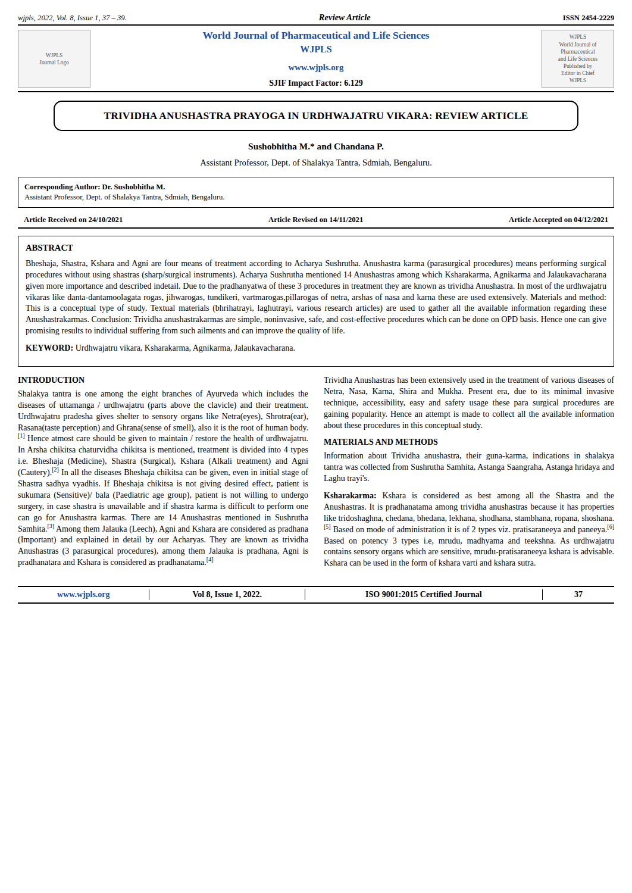wjpls, 2022, Vol. 8, Issue 1, 37 – 39.
Review Article
ISSN 2454-2229
WJPLS
Journal Logo
World Journal of Pharmaceutical and Life Sciences
WJPLS
www.wjpls.org
SJIF Impact Factor: 6.129
WJPLS
World Journal of Pharmaceutical
and Life Sciences
Published by
Editor in Chief
WJPLS
TRIVIDHA ANUSHASTRA PRAYOGA IN URDHWAJATRU VIKARA: REVIEW ARTICLE
Sushobhitha M.* and Chandana P.
Assistant Professor, Dept. of Shalakya Tantra, Sdmiah, Bengaluru.
Corresponding Author: Dr. Sushobhitha M.
Assistant Professor, Dept. of Shalakya Tantra, Sdmiah, Bengaluru.
Article Received on 24/10/2021
Article Revised on 14/11/2021
Article Accepted on 04/12/2021
ABSTRACT
Bheshaja, Shastra, Kshara and Agni are four means of treatment according to Acharya Sushrutha. Anushastra karma (parasurgical procedures) means performing surgical procedures without using shastras (sharp/surgical instruments). Acharya Sushrutha mentioned 14 Anushastras among which Ksharakarma, Agnikarma and Jalaukavacharana given more importance and described indetail. Due to the pradhanyatwa of these 3 procedures in treatment they are known as trividha Anushastra. In most of the urdhwajatru vikaras like danta-dantamoolagata rogas, jihwarogas, tundikeri, vartmarogas,pillarogas of netra, arshas of nasa and karna these are used extensively. Materials and method: This is a conceptual type of study. Textual materials (bhrihatrayi, laghutrayi, various research articles) are used to gather all the available information regarding these Anushastrakarmas. Conclusion: Trividha anushastrakarmas are simple, noninvasive, safe, and cost-effective procedures which can be done on OPD basis. Hence one can give promising results to individual suffering from such ailments and can improve the quality of life.
KEYWORD: Urdhwajatru vikara, Ksharakarma, Agnikarma, Jalaukavacharana.
INTRODUCTION
Shalakya tantra is one among the eight branches of Ayurveda which includes the diseases of uttamanga / urdhwajatru (parts above the clavicle) and their treatment. Urdhwajatru pradesha gives shelter to sensory organs like Netra(eyes), Shrotra(ear), Rasana(taste perception) and Ghrana(sense of smell), also it is the root of human body.[1] Hence atmost care should be given to maintain / restore the health of urdhwajatru. In Arsha chikitsa chaturvidha chikitsa is mentioned, treatment is divided into 4 types i.e. Bheshaja (Medicine), Shastra (Surgical), Kshara (Alkali treatment) and Agni (Cautery).[2] In all the diseases Bheshaja chikitsa can be given, even in initial stage of Shastra sadhya vyadhis. If Bheshaja chikitsa is not giving desired effect, patient is sukumara (Sensitive)/ bala (Paediatric age group), patient is not willing to undergo surgery, in case shastra is unavailable and if shastra karma is difficult to perform one can go for Anushastra karmas. There are 14 Anushastras mentioned in Sushrutha Samhita.[3] Among them Jalauka (Leech), Agni and Kshara are considered as pradhana (Important) and explained in detail by our Acharyas. They are known as trividha Anushastras (3 parasurgical procedures), among them Jalauka is pradhana, Agni is pradhanatara and Kshara is considered as pradhanatama.[4]
Trividha Anushastras has been extensively used in the treatment of various diseases of Netra, Nasa, Karna, Shira and Mukha. Present era, due to its minimal invasive technique, accessibility, easy and safety usage these para surgical procedures are gaining popularity. Hence an attempt is made to collect all the available information about these procedures in this conceptual study.
MATERIALS AND METHODS
Information about Trividha anushastra, their guna-karma, indications in shalakya tantra was collected from Sushrutha Samhita, Astanga Saangraha, Astanga hridaya and Laghu trayi's.
Ksharakarma: Kshara is considered as best among all the Shastra and the Anushastras. It is pradhanatama among trividha anushastras because it has properties like tridoshaghna, chedana, bhedana, lekhana, shodhana, stambhana, ropana, shoshana.[5] Based on mode of administration it is of 2 types viz. pratisaraneeya and paneeya.[6] Based on potency 3 types i.e, mrudu, madhyama and teekshna. As urdhwajatru contains sensory organs which are sensitive, mrudu-pratisaraneeya kshara is advisable. Kshara can be used in the form of kshara varti and kshara sutra.
www.wjpls.org
Vol 8, Issue 1, 2022.
ISO 9001:2015 Certified Journal
37